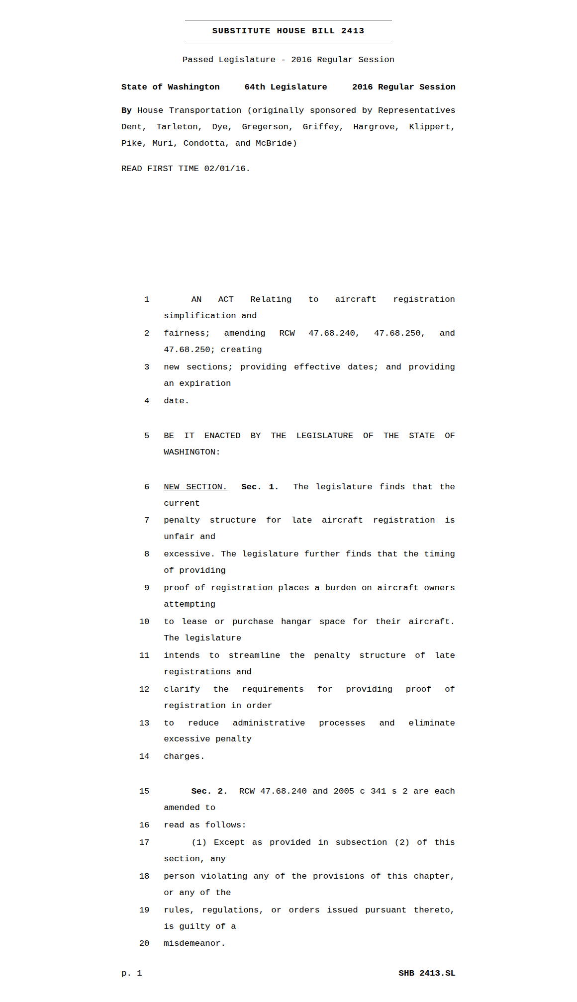SUBSTITUTE HOUSE BILL 2413
Passed Legislature - 2016 Regular Session
State of Washington 64th Legislature 2016 Regular Session
By House Transportation (originally sponsored by Representatives Dent, Tarleton, Dye, Gregerson, Griffey, Hargrove, Klippert, Pike, Muri, Condotta, and McBride)
READ FIRST TIME 02/01/16.
| 1 | AN ACT Relating to aircraft registration simplification and |
| 2 | fairness; amending RCW 47.68.240, 47.68.250, and 47.68.250; creating |
| 3 | new sections; providing effective dates; and providing an expiration |
| 4 | date. |
| 5 | BE IT ENACTED BY THE LEGISLATURE OF THE STATE OF WASHINGTON: |
| 6 | NEW SECTION. Sec. 1. The legislature finds that the current |
| 7 | penalty structure for late aircraft registration is unfair and |
| 8 | excessive. The legislature further finds that the timing of providing |
| 9 | proof of registration places a burden on aircraft owners attempting |
| 10 | to lease or purchase hangar space for their aircraft. The legislature |
| 11 | intends to streamline the penalty structure of late registrations and |
| 12 | clarify the requirements for providing proof of registration in order |
| 13 | to reduce administrative processes and eliminate excessive penalty |
| 14 | charges. |
| 15 | Sec. 2. RCW 47.68.240 and 2005 c 341 s 2 are each amended to |
| 16 | read as follows: |
| 17 | (1) Except as provided in subsection (2) of this section, any |
| 18 | person violating any of the provisions of this chapter, or any of the |
| 19 | rules, regulations, or orders issued pursuant thereto, is guilty of a |
| 20 | misdemeanor. |
p. 1 SHB 2413.SL